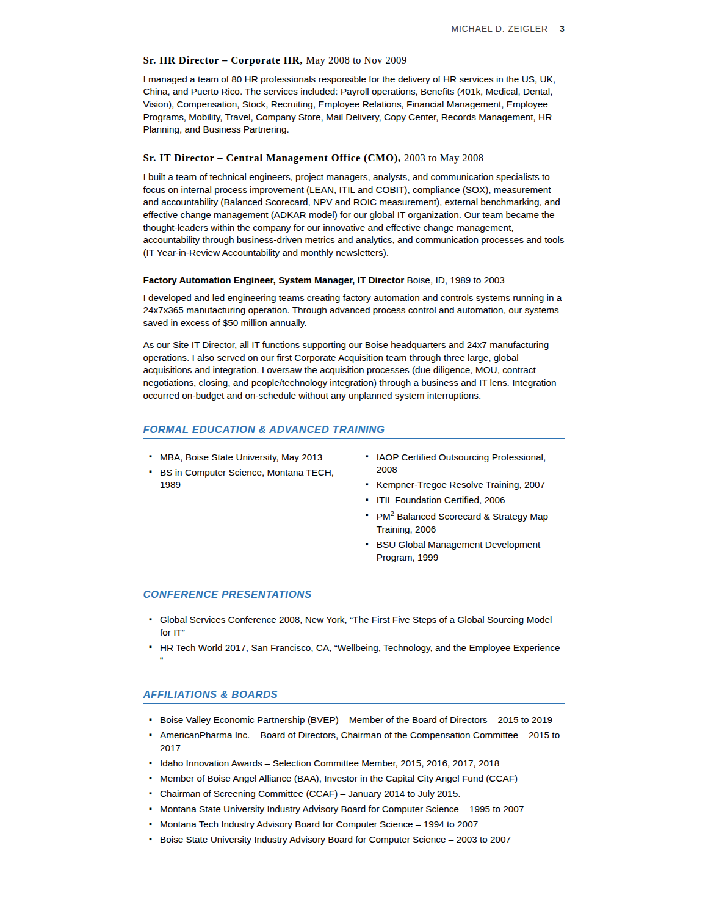MICHAEL D. ZEIGLER 3
Sr. HR Director – Corporate HR, May 2008 to Nov 2009
I managed a team of 80 HR professionals responsible for the delivery of HR services in the US, UK, China, and Puerto Rico. The services included: Payroll operations, Benefits (401k, Medical, Dental, Vision), Compensation, Stock, Recruiting, Employee Relations, Financial Management, Employee Programs, Mobility, Travel, Company Store, Mail Delivery, Copy Center, Records Management, HR Planning, and Business Partnering.
Sr. IT Director – Central Management Office (CMO), 2003 to May 2008
I built a team of technical engineers, project managers, analysts, and communication specialists to focus on internal process improvement (LEAN, ITIL and COBIT), compliance (SOX), measurement and accountability (Balanced Scorecard, NPV and ROIC measurement), external benchmarking, and effective change management (ADKAR model) for our global IT organization. Our team became the thought-leaders within the company for our innovative and effective change management, accountability through business-driven metrics and analytics, and communication processes and tools (IT Year-in-Review Accountability and monthly newsletters).
Factory Automation Engineer, System Manager, IT Director Boise, ID, 1989 to 2003
I developed and led engineering teams creating factory automation and controls systems running in a 24x7x365 manufacturing operation. Through advanced process control and automation, our systems saved in excess of $50 million annually.
As our Site IT Director, all IT functions supporting our Boise headquarters and 24x7 manufacturing operations. I also served on our first Corporate Acquisition team through three large, global acquisitions and integration. I oversaw the acquisition processes (due diligence, MOU, contract negotiations, closing, and people/technology integration) through a business and IT lens. Integration occurred on-budget and on-schedule without any unplanned system interruptions.
FORMAL EDUCATION & ADVANCED TRAINING
MBA, Boise State University, May 2013
BS in Computer Science, Montana TECH, 1989
IAOP Certified Outsourcing Professional, 2008
Kempner-Tregoe Resolve Training, 2007
ITIL Foundation Certified, 2006
PM2 Balanced Scorecard & Strategy Map Training, 2006
BSU Global Management Development Program, 1999
CONFERENCE PRESENTATIONS
Global Services Conference 2008, New York, “The First Five Steps of a Global Sourcing Model for IT”
HR Tech World 2017, San Francisco, CA, “Wellbeing, Technology, and the Employee Experience “
AFFILIATIONS & BOARDS
Boise Valley Economic Partnership (BVEP) – Member of the Board of Directors – 2015 to 2019
AmericanPharma Inc. – Board of Directors, Chairman of the Compensation Committee – 2015 to 2017
Idaho Innovation Awards – Selection Committee Member, 2015, 2016, 2017, 2018
Member of Boise Angel Alliance (BAA), Investor in the Capital City Angel Fund (CCAF)
Chairman of Screening Committee (CCAF) – January 2014 to July 2015.
Montana State University Industry Advisory Board for Computer Science – 1995 to 2007
Montana Tech Industry Advisory Board for Computer Science – 1994 to 2007
Boise State University Industry Advisory Board for Computer Science – 2003 to 2007